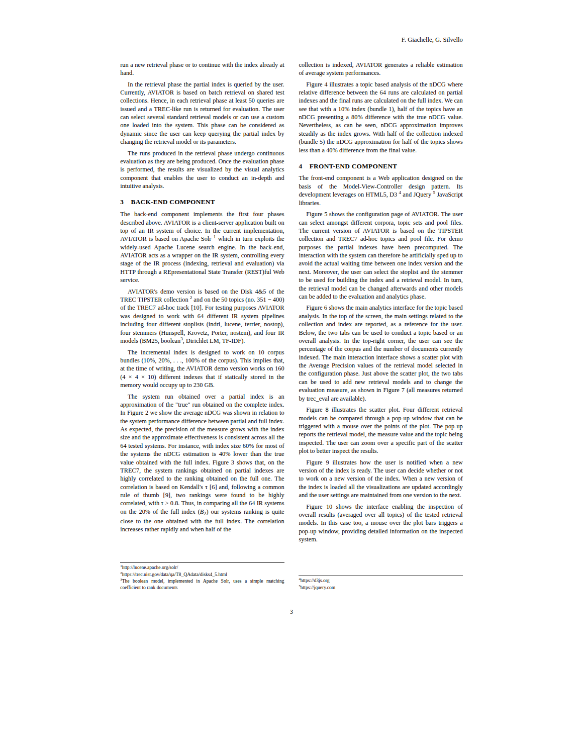F. Giachelle, G. Silvello
run a new retrieval phase or to continue with the index already at hand.
In the retrieval phase the partial index is queried by the user. Currently, AVIATOR is based on batch retrieval on shared test collections. Hence, in each retrieval phase at least 50 queries are issued and a TREC-like run is returned for evaluation. The user can select several standard retrieval models or can use a custom one loaded into the system. This phase can be considered as dynamic since the user can keep querying the partial index by changing the retrieval model or its parameters.
The runs produced in the retrieval phase undergo continuous evaluation as they are being produced. Once the evaluation phase is performed, the results are visualized by the visual analytics component that enables the user to conduct an in-depth and intuitive analysis.
3 BACK-END COMPONENT
The back-end component implements the first four phases described above. AVIATOR is a client-server application built on top of an IR system of choice. In the current implementation, AVIATOR is based on Apache Solr 1 which in turn exploits the widely-used Apache Lucene search engine. In the back-end, AVIATOR acts as a wrapper on the IR system, controlling every stage of the IR process (indexing, retrieval and evaluation) via HTTP through a REpresentational State Transfer (REST)ful Web service.
AVIATOR's demo version is based on the Disk 4&5 of the TREC TIPSTER collection 2 and on the 50 topics (no. 351 − 400) of the TREC7 ad-hoc track [10]. For testing purposes AVIATOR was designed to work with 64 different IR system pipelines including four different stoplists (indri, lucene, terrier, nostop), four stemmers (Hunspell, Krovetz, Porter, nostem), and four IR models (BM25, boolean3, Dirichlet LM, TF-IDF).
The incremental index is designed to work on 10 corpus bundles (10%, 20%, . . ., 100% of the corpus). This implies that, at the time of writing, the AVIATOR demo version works on 160 (4 × 4 × 10) different indexes that if statically stored in the memory would occupy up to 230 GB.
The system run obtained over a partial index is an approximation of the "true" run obtained on the complete index. In Figure 2 we show the average nDCG was shown in relation to the system performance difference between partial and full index. As expected, the precision of the measure grows with the index size and the approximate effectiveness is consistent across all the 64 tested systems. For instance, with index size 60% for most of the systems the nDCG estimation is 40% lower than the true value obtained with the full index. Figure 3 shows that, on the TREC7, the system rankings obtained on partial indexes are highly correlated to the ranking obtained on the full one. The correlation is based on Kendall's τ [6] and, following a common rule of thumb [9], two rankings were found to be highly correlated, with τ > 0.8. Thus, in comparing all the 64 IR systems on the 20% of the full index (B2) our systems ranking is quite close to the one obtained with the full index. The correlation increases rather rapidly and when half of the
1http://lucene.apache.org/solr/
2https://trec.nist.gov/data/qa/T8_QAdata/disks4_5.html
3The boolean model, implemented in Apache Solr, uses a simple matching coefficient to rank documents
collection is indexed, AVIATOR generates a reliable estimation of average system performances.
Figure 4 illustrates a topic based analysis of the nDCG where relative difference between the 64 runs are calculated on partial indexes and the final runs are calculated on the full index. We can see that with a 10% index (bundle 1), half of the topics have an nDCG presenting a 80% difference with the true nDCG value. Nevertheless, as can be seen, nDCG approximation improves steadily as the index grows. With half of the collection indexed (bundle 5) the nDCG approximation for half of the topics shows less than a 40% difference from the final value.
4 FRONT-END COMPONENT
The front-end component is a Web application designed on the basis of the Model-View-Controller design pattern. Its development leverages on HTML5, D3 4 and JQuery 5 JavaScript libraries.
Figure 5 shows the configuration page of AVIATOR. The user can select amongst different corpora, topic sets and pool files. The current version of AVIATOR is based on the TIPSTER collection and TREC7 ad-hoc topics and pool file. For demo purposes the partial indexes have been precomputed. The interaction with the system can therefore be artificially sped up to avoid the actual waiting time between one index version and the next. Moreover, the user can select the stoplist and the stemmer to be used for building the index and a retrieval model. In turn, the retrieval model can be changed afterwards and other models can be added to the evaluation and analytics phase.
Figure 6 shows the main analytics interface for the topic based analysis. In the top of the screen, the main settings related to the collection and index are reported, as a reference for the user. Below, the two tabs can be used to conduct a topic based or an overall analysis. In the top-right corner, the user can see the percentage of the corpus and the number of documents currently indexed. The main interaction interface shows a scatter plot with the Average Precision values of the retrieval model selected in the configuration phase. Just above the scatter plot, the two tabs can be used to add new retrieval models and to change the evaluation measure, as shown in Figure 7 (all measures returned by trec_eval are available).
Figure 8 illustrates the scatter plot. Four different retrieval models can be compared through a pop-up window that can be triggered with a mouse over the points of the plot. The pop-up reports the retrieval model, the measure value and the topic being inspected. The user can zoom over a specific part of the scatter plot to better inspect the results.
Figure 9 illustrates how the user is notified when a new version of the index is ready. The user can decide whether or not to work on a new version of the index. When a new version of the index is loaded all the visualizations are updated accordingly and the user settings are maintained from one version to the next.
Figure 10 shows the interface enabling the inspection of overall results (averaged over all topics) of the tested retrieval models. In this case too, a mouse over the plot bars triggers a pop-up window, providing detailed information on the inspected system.
4https://d3js.org
5https://jquery.com
3